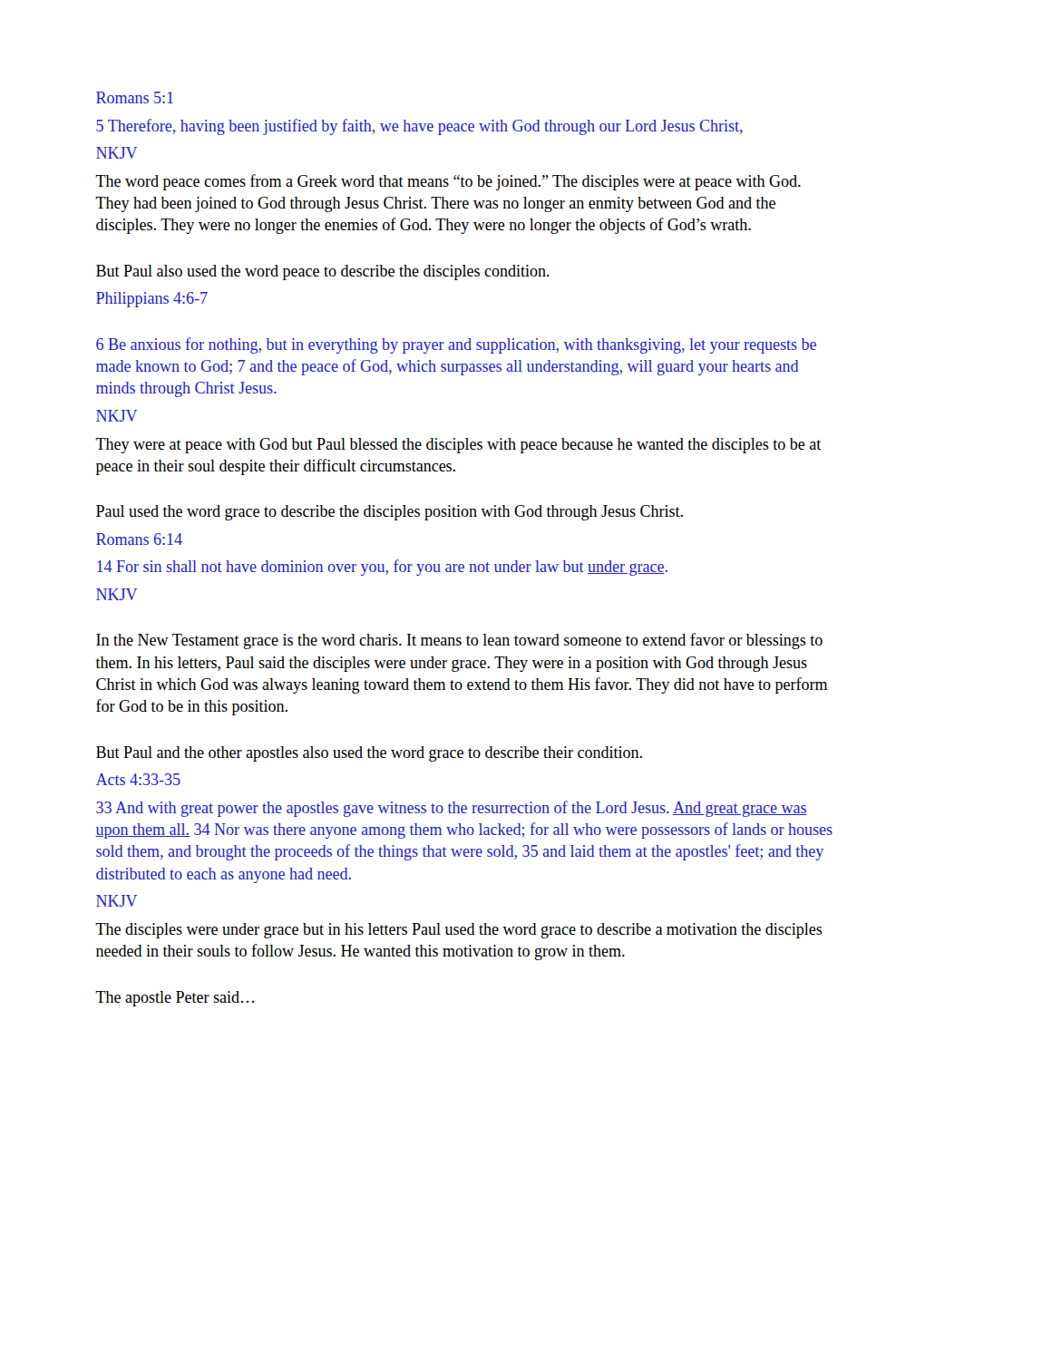Romans 5:1
5 Therefore, having been justified by faith, we have peace with God through our Lord Jesus Christ,
NKJV
The word peace comes from a Greek word that means “to be joined.” The disciples were at peace with God. They had been joined to God through Jesus Christ. There was no longer an enmity between God and the disciples. They were no longer the enemies of God. They were no longer the objects of God’s wrath.
But Paul also used the word peace to describe the disciples condition.
Philippians 4:6-7
6 Be anxious for nothing, but in everything by prayer and supplication, with thanksgiving, let your requests be made known to God; 7 and the peace of God, which surpasses all understanding, will guard your hearts and minds through Christ Jesus.
NKJV
They were at peace with God but Paul blessed the disciples with peace because he wanted the disciples to be at peace in their soul despite their difficult circumstances.
Paul used the word grace to describe the disciples position with God through Jesus Christ.
Romans 6:14
14 For sin shall not have dominion over you, for you are not under law but under grace.
NKJV
In the New Testament grace is the word charis. It means to lean toward someone to extend favor or blessings to them. In his letters, Paul said the disciples were under grace. They were in a position with God through Jesus Christ in which God was always leaning toward them to extend to them His favor. They did not have to perform for God to be in this position.
But Paul and the other apostles also used the word grace to describe their condition.
Acts 4:33-35
33 And with great power the apostles gave witness to the resurrection of the Lord Jesus. And great grace was upon them all. 34 Nor was there anyone among them who lacked; for all who were possessors of lands or houses sold them, and brought the proceeds of the things that were sold, 35 and laid them at the apostles' feet; and they distributed to each as anyone had need.
NKJV
The disciples were under grace but in his letters Paul used the word grace to describe a motivation the disciples needed in their souls to follow Jesus. He wanted this motivation to grow in them.
The apostle Peter said…